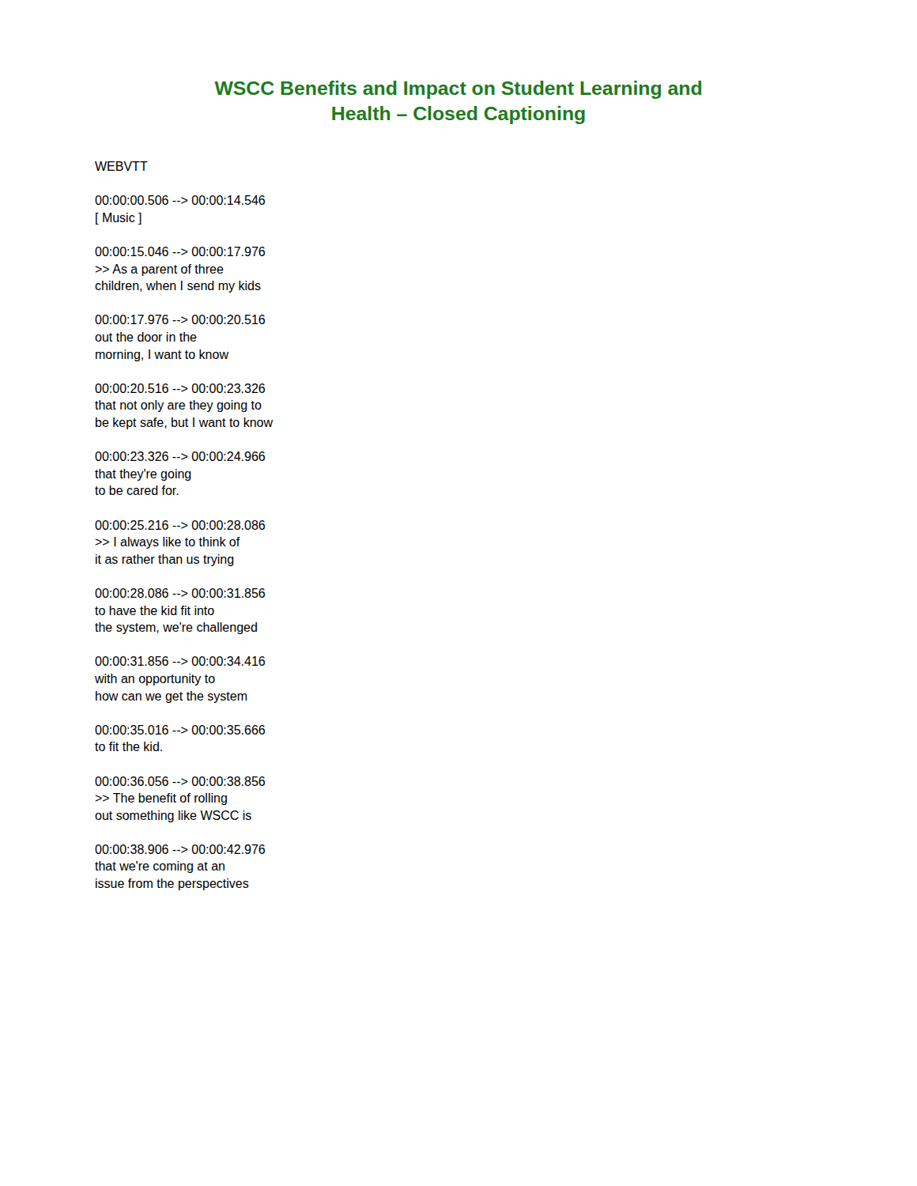WSCC Benefits and Impact on Student Learning and
Health – Closed Captioning
WEBVTT
00:00:00.506 --> 00:00:14.546
[ Music ]
00:00:15.046 --> 00:00:17.976
>> As a parent of three
children, when I send my kids
00:00:17.976 --> 00:00:20.516
out the door in the
morning, I want to know
00:00:20.516 --> 00:00:23.326
that not only are they going to
be kept safe, but I want to know
00:00:23.326 --> 00:00:24.966
that they're going
to be cared for.
00:00:25.216 --> 00:00:28.086
>> I always like to think of
it as rather than us trying
00:00:28.086 --> 00:00:31.856
to have the kid fit into
the system, we're challenged
00:00:31.856 --> 00:00:34.416
with an opportunity to
how can we get the system
00:00:35.016 --> 00:00:35.666
to fit the kid.
00:00:36.056 --> 00:00:38.856
>> The benefit of rolling
out something like WSCC is
00:00:38.906 --> 00:00:42.976
that we're coming at an
issue from the perspectives